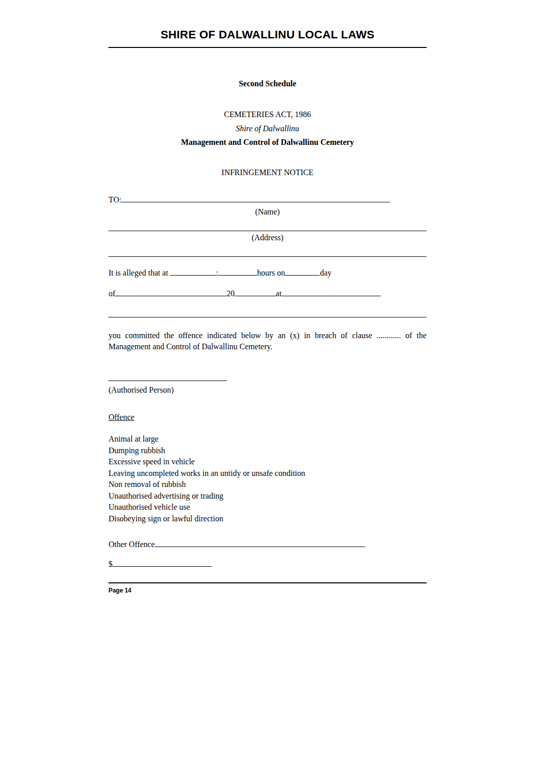SHIRE OF DALWALLINU LOCAL LAWS
Second Schedule
CEMETERIES ACT, 1986
Shire of Dalwallinu
Management and Control of Dalwallinu Cemetery
INFRINGEMENT NOTICE
TO:
(Name)
(Address)
It is alleged that at : hours on day
of 20 at
you committed the offence indicated below by an (x) in breach of clause ............ of the Management and Control of Dalwallinu Cemetery.
(Authorised Person)
Offence
Animal at large
Dumping rubbish
Excessive speed in vehicle
Leaving uncompleted works in an untidy or unsafe condition
Non removal of rubbish
Unauthorised advertising or trading
Unauthorised vehicle use
Disobeying sign or lawful direction
Other Offence
$
Page 14